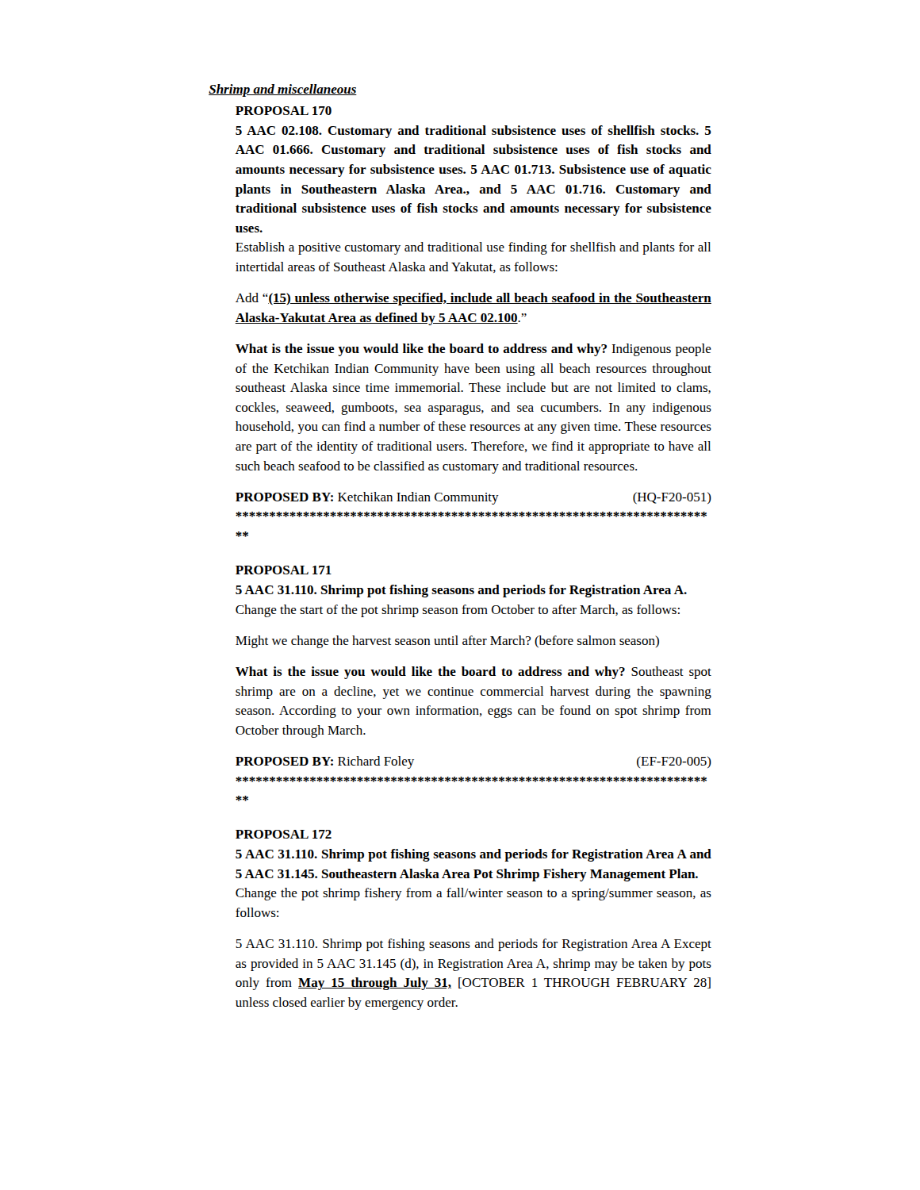Shrimp and miscellaneous
PROPOSAL 170
5 AAC 02.108. Customary and traditional subsistence uses of shellfish stocks. 5 AAC 01.666. Customary and traditional subsistence uses of fish stocks and amounts necessary for subsistence uses. 5 AAC 01.713. Subsistence use of aquatic plants in Southeastern Alaska Area., and 5 AAC 01.716. Customary and traditional subsistence uses of fish stocks and amounts necessary for subsistence uses.
Establish a positive customary and traditional use finding for shellfish and plants for all intertidal areas of Southeast Alaska and Yakutat, as follows:
Add “(15) unless otherwise specified, include all beach seafood in the Southeastern Alaska-Yakutat Area as defined by 5 AAC 02.100.”
What is the issue you would like the board to address and why? Indigenous people of the Ketchikan Indian Community have been using all beach resources throughout southeast Alaska since time immemorial. These include but are not limited to clams, cockles, seaweed, gumboots, sea asparagus, and sea cucumbers. In any indigenous household, you can find a number of these resources at any given time. These resources are part of the identity of traditional users. Therefore, we find it appropriate to have all such beach seafood to be classified as customary and traditional resources.
PROPOSED BY: Ketchikan Indian Community (HQ-F20-051)
************************************************************************
PROPOSAL 171
5 AAC 31.110. Shrimp pot fishing seasons and periods for Registration Area A.
Change the start of the pot shrimp season from October to after March, as follows:
Might we change the harvest season until after March? (before salmon season)
What is the issue you would like the board to address and why? Southeast spot shrimp are on a decline, yet we continue commercial harvest during the spawning season. According to your own information, eggs can be found on spot shrimp from October through March.
PROPOSED BY: Richard Foley (EF-F20-005)
************************************************************************
PROPOSAL 172
5 AAC 31.110. Shrimp pot fishing seasons and periods for Registration Area A and 5 AAC 31.145. Southeastern Alaska Area Pot Shrimp Fishery Management Plan.
Change the pot shrimp fishery from a fall/winter season to a spring/summer season, as follows:
5 AAC 31.110. Shrimp pot fishing seasons and periods for Registration Area A Except as provided in 5 AAC 31.145 (d), in Registration Area A, shrimp may be taken by pots only from May 15 through July 31, [OCTOBER 1 THROUGH FEBRUARY 28] unless closed earlier by emergency order.